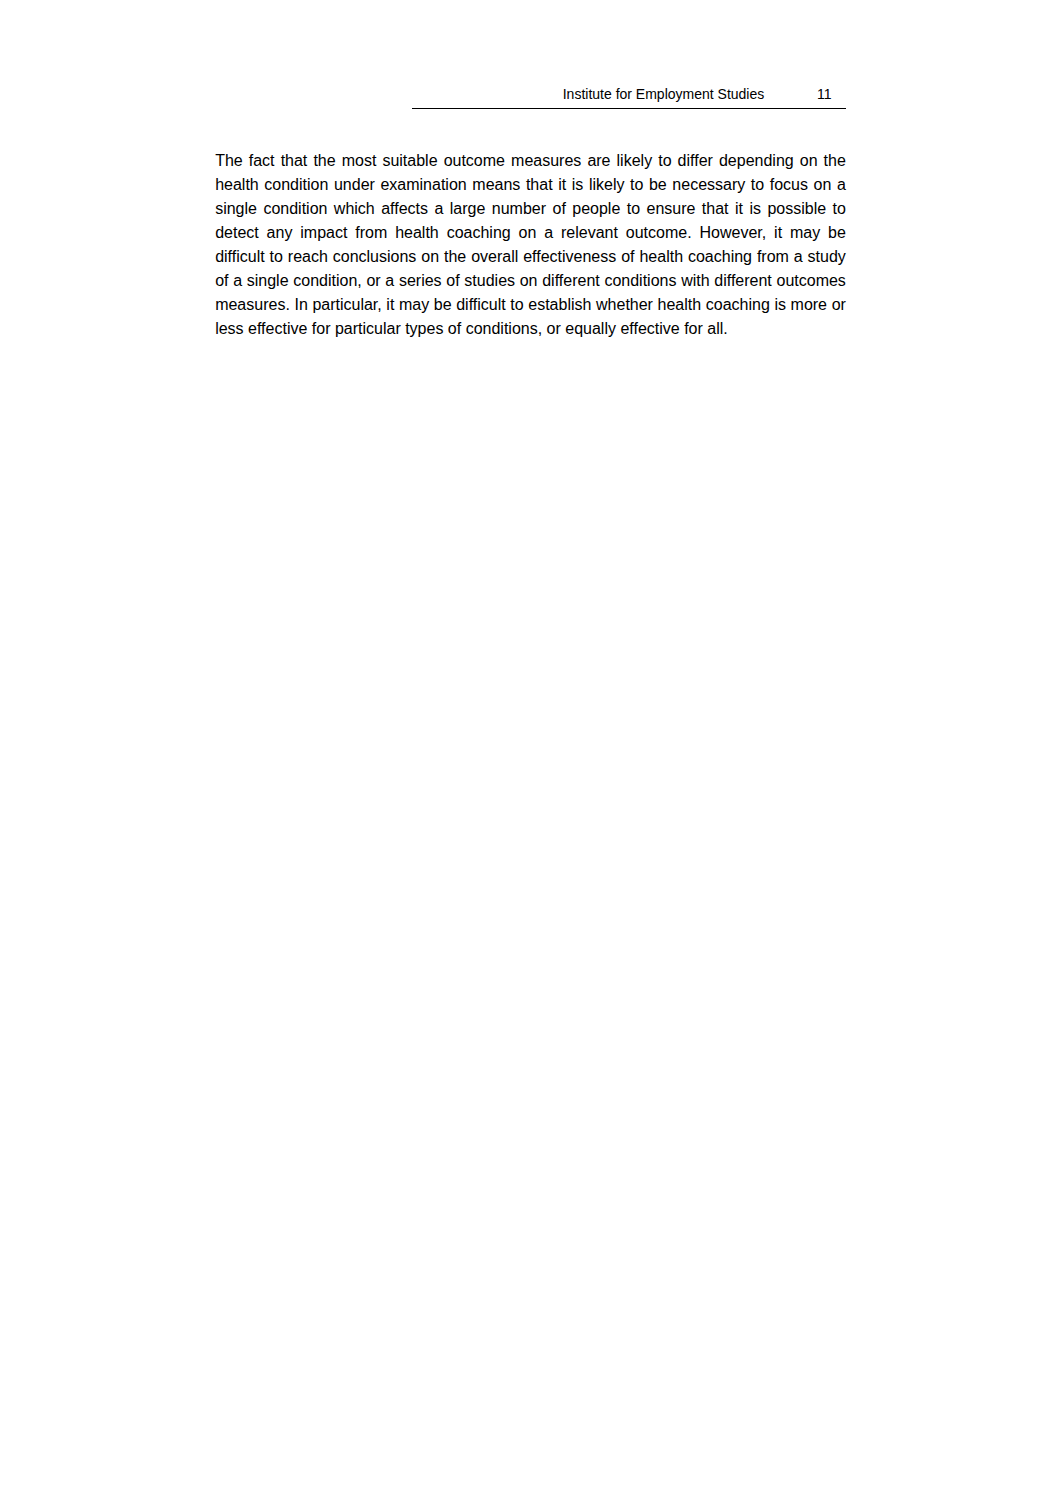Institute for Employment Studies 11
The fact that the most suitable outcome measures are likely to differ depending on the health condition under examination means that it is likely to be necessary to focus on a single condition which affects a large number of people to ensure that it is possible to detect any impact from health coaching on a relevant outcome. However, it may be difficult to reach conclusions on the overall effectiveness of health coaching from a study of a single condition, or a series of studies on different conditions with different outcomes measures. In particular, it may be difficult to establish whether health coaching is more or less effective for particular types of conditions, or equally effective for all.